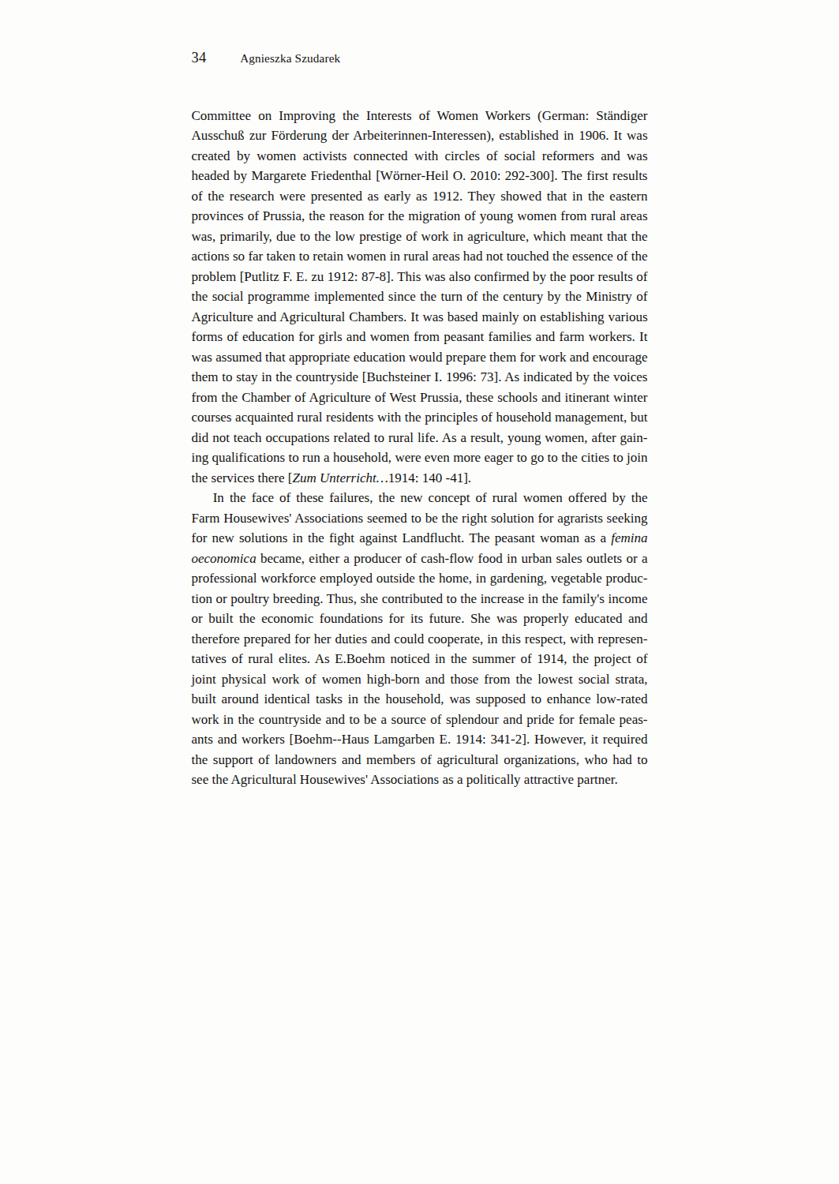34 Agnieszka Szudarek
Committee on Improving the Interests of Women Workers (German: Ständiger Ausschuß zur Förderung der Arbeiterinnen-Interessen), established in 1906. It was created by women activists connected with circles of social reformers and was headed by Margarete Friedenthal [Wörner-Heil O. 2010: 292-300]. The first results of the research were presented as early as 1912. They showed that in the eastern provinces of Prussia, the reason for the migration of young women from rural areas was, primarily, due to the low prestige of work in agriculture, which meant that the actions so far taken to retain women in rural areas had not touched the essence of the problem [Putlitz F. E. zu 1912: 87-8]. This was also confirmed by the poor results of the social programme implemented since the turn of the century by the Ministry of Agriculture and Agricultural Chambers. It was based mainly on establishing various forms of education for girls and women from peasant families and farm workers. It was assumed that appropriate education would prepare them for work and encourage them to stay in the countryside [Buchsteiner I. 1996: 73]. As indicated by the voices from the Chamber of Agriculture of West Prussia, these schools and itinerant winter courses acquainted rural residents with the principles of household management, but did not teach occupations related to rural life. As a result, young women, after gaining qualifications to run a household, were even more eager to go to the cities to join the services there [Zum Unterricht…1914: 140 -41].
In the face of these failures, the new concept of rural women offered by the Farm Housewives' Associations seemed to be the right solution for agrarists seeking for new solutions in the fight against Landflucht. The peasant woman as a femina oeconomica became, either a producer of cash-flow food in urban sales outlets or a professional workforce employed outside the home, in gardening, vegetable production or poultry breeding. Thus, she contributed to the increase in the family's income or built the economic foundations for its future. She was properly educated and therefore prepared for her duties and could cooperate, in this respect, with representatives of rural elites. As E.Boehm noticed in the summer of 1914, the project of joint physical work of women high-born and those from the lowest social strata, built around identical tasks in the household, was supposed to enhance low-rated work in the countryside and to be a source of splendour and pride for female peasants and workers [Boehm--Haus Lamgarben E. 1914: 341-2]. However, it required the support of landowners and members of agricultural organizations, who had to see the Agricultural Housewives' Associations as a politically attractive partner.